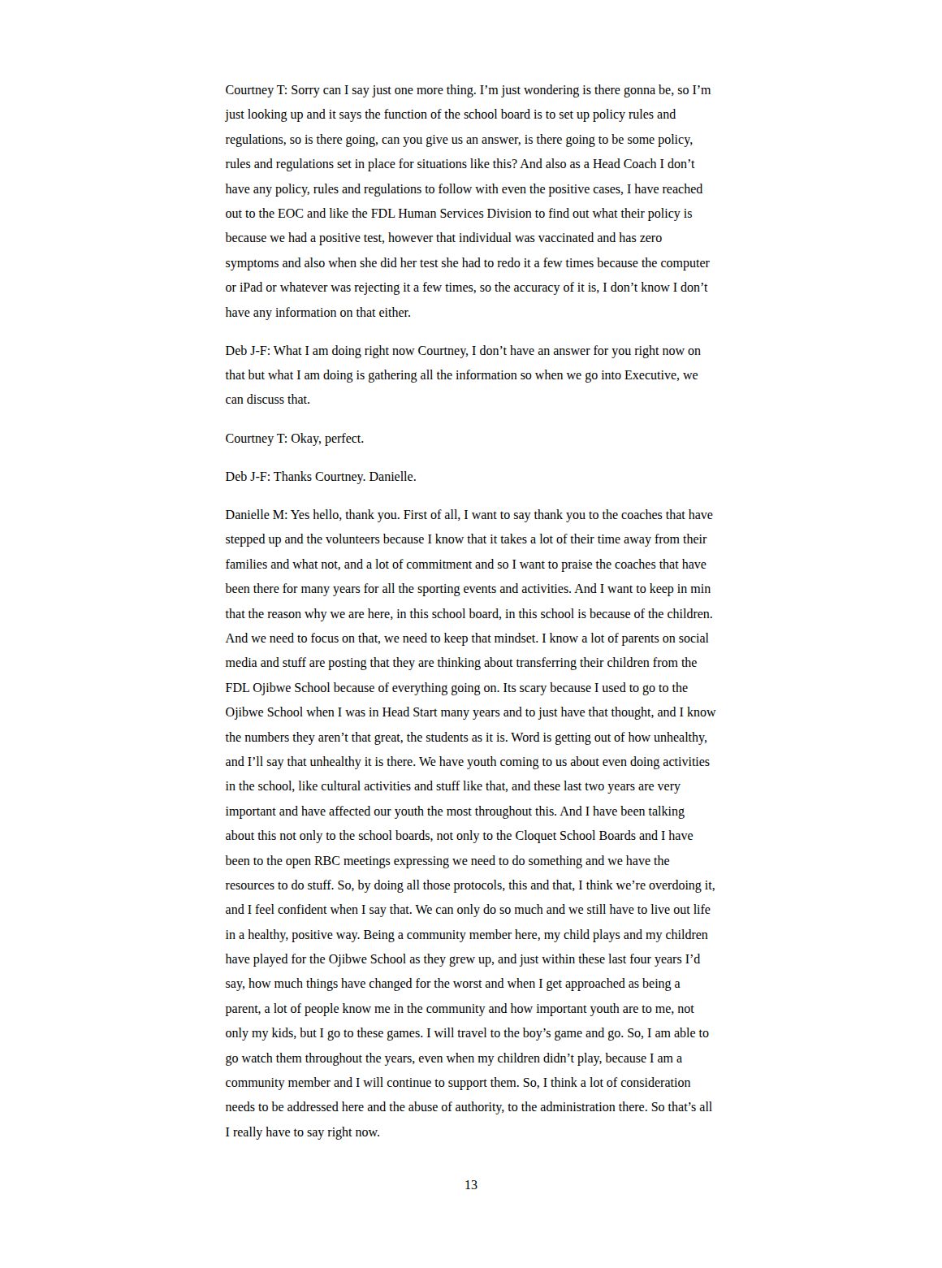Courtney T: Sorry can I say just one more thing. I’m just wondering is there gonna be, so I’m just looking up and it says the function of the school board is to set up policy rules and regulations, so is there going, can you give us an answer, is there going to be some policy, rules and regulations set in place for situations like this? And also as a Head Coach I don’t have any policy, rules and regulations to follow with even the positive cases, I have reached out to the EOC and like the FDL Human Services Division to find out what their policy is because we had a positive test, however that individual was vaccinated and has zero symptoms and also when she did her test she had to redo it a few times because the computer or iPad or whatever was rejecting it a few times, so the accuracy of it is, I don’t know I don’t have any information on that either.
Deb J-F: What I am doing right now Courtney, I don’t have an answer for you right now on that but what I am doing is gathering all the information so when we go into Executive, we can discuss that.
Courtney T: Okay, perfect.
Deb J-F: Thanks Courtney. Danielle.
Danielle M: Yes hello, thank you. First of all, I want to say thank you to the coaches that have stepped up and the volunteers because I know that it takes a lot of their time away from their families and what not, and a lot of commitment and so I want to praise the coaches that have been there for many years for all the sporting events and activities. And I want to keep in min that the reason why we are here, in this school board, in this school is because of the children. And we need to focus on that, we need to keep that mindset. I know a lot of parents on social media and stuff are posting that they are thinking about transferring their children from the FDL Ojibwe School because of everything going on. Its scary because I used to go to the Ojibwe School when I was in Head Start many years and to just have that thought, and I know the numbers they aren’t that great, the students as it is. Word is getting out of how unhealthy, and I’ll say that unhealthy it is there. We have youth coming to us about even doing activities in the school, like cultural activities and stuff like that, and these last two years are very important and have affected our youth the most throughout this. And I have been talking about this not only to the school boards, not only to the Cloquet School Boards and I have been to the open RBC meetings expressing we need to do something and we have the resources to do stuff. So, by doing all those protocols, this and that, I think we’re overdoing it, and I feel confident when I say that. We can only do so much and we still have to live out life in a healthy, positive way. Being a community member here, my child plays and my children have played for the Ojibwe School as they grew up, and just within these last four years I’d say, how much things have changed for the worst and when I get approached as being a parent, a lot of people know me in the community and how important youth are to me, not only my kids, but I go to these games. I will travel to the boy’s game and go. So, I am able to go watch them throughout the years, even when my children didn’t play, because I am a community member and I will continue to support them. So, I think a lot of consideration needs to be addressed here and the abuse of authority, to the administration there. So that’s all I really have to say right now.
13